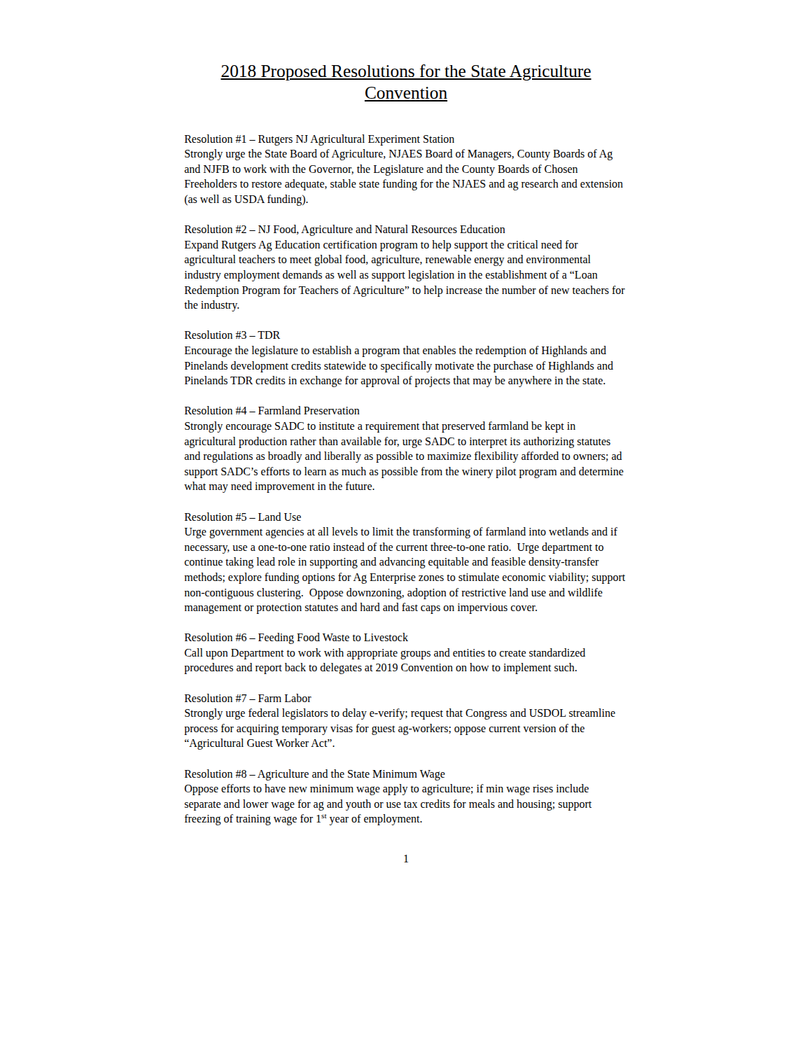2018 Proposed Resolutions for the State Agriculture Convention
Resolution #1 – Rutgers NJ Agricultural Experiment Station
Strongly urge the State Board of Agriculture, NJAES Board of Managers, County Boards of Ag and NJFB to work with the Governor, the Legislature and the County Boards of Chosen Freeholders to restore adequate, stable state funding for the NJAES and ag research and extension (as well as USDA funding).
Resolution #2 – NJ Food, Agriculture and Natural Resources Education
Expand Rutgers Ag Education certification program to help support the critical need for agricultural teachers to meet global food, agriculture, renewable energy and environmental industry employment demands as well as support legislation in the establishment of a “Loan Redemption Program for Teachers of Agriculture” to help increase the number of new teachers for the industry.
Resolution #3 – TDR
Encourage the legislature to establish a program that enables the redemption of Highlands and Pinelands development credits statewide to specifically motivate the purchase of Highlands and Pinelands TDR credits in exchange for approval of projects that may be anywhere in the state.
Resolution #4 – Farmland Preservation
Strongly encourage SADC to institute a requirement that preserved farmland be kept in agricultural production rather than available for, urge SADC to interpret its authorizing statutes and regulations as broadly and liberally as possible to maximize flexibility afforded to owners; ad support SADC’s efforts to learn as much as possible from the winery pilot program and determine what may need improvement in the future.
Resolution #5 – Land Use
Urge government agencies at all levels to limit the transforming of farmland into wetlands and if necessary, use a one-to-one ratio instead of the current three-to-one ratio. Urge department to continue taking lead role in supporting and advancing equitable and feasible density-transfer methods; explore funding options for Ag Enterprise zones to stimulate economic viability; support non-contiguous clustering. Oppose downzoning, adoption of restrictive land use and wildlife management or protection statutes and hard and fast caps on impervious cover.
Resolution #6 – Feeding Food Waste to Livestock
Call upon Department to work with appropriate groups and entities to create standardized procedures and report back to delegates at 2019 Convention on how to implement such.
Resolution #7 – Farm Labor
Strongly urge federal legislators to delay e-verify; request that Congress and USDOL streamline process for acquiring temporary visas for guest ag-workers; oppose current version of the “Agricultural Guest Worker Act”.
Resolution #8 – Agriculture and the State Minimum Wage
Oppose efforts to have new minimum wage apply to agriculture; if min wage rises include separate and lower wage for ag and youth or use tax credits for meals and housing; support freezing of training wage for 1st year of employment.
1